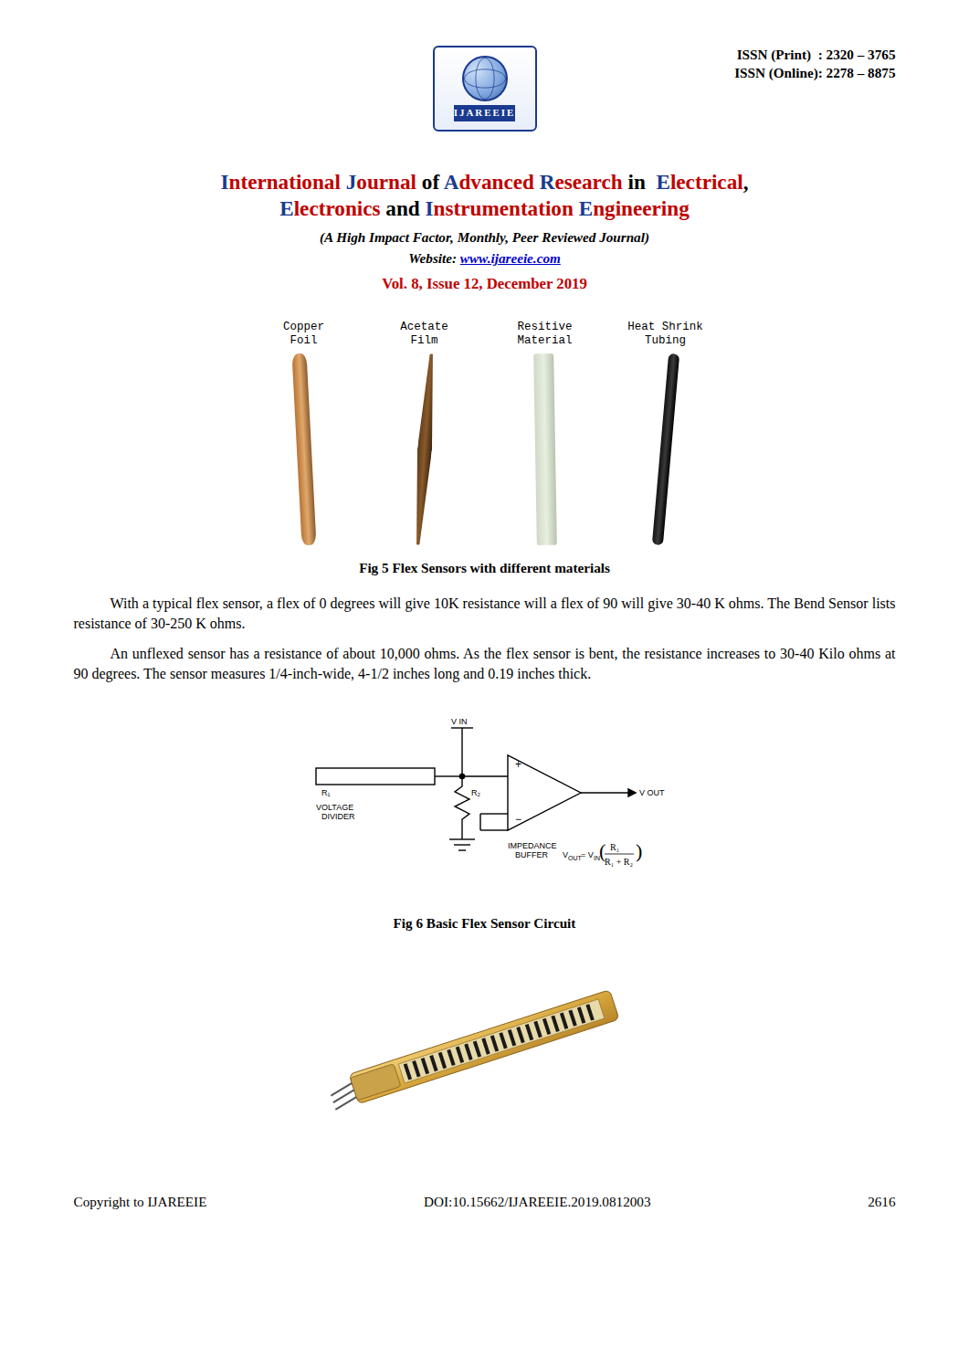ISSN (Print) : 2320 – 3765
ISSN (Online): 2278 – 8875
IJAREEIE
International Journal of Advanced Research in Electrical,
Electronics and Instrumentation Engineering
(A High Impact Factor, Monthly, Peer Reviewed Journal)
Website: www.ijareeie.com
Vol. 8, Issue 12, December 2019
Copper Foil
Acetate Film
Resitive Material
Heat Shrink Tubing
Fig 5 Flex Sensors with different materials
With a typical flex sensor, a flex of 0 degrees will give 10K resistance will a flex of 90 will give 30-40 K ohms. The Bend Sensor lists resistance of 30-250 K ohms.
An unflexed sensor has a resistance of about 10,000 ohms. As the flex sensor is bent, the resistance increases to 30-40 Kilo ohms at 90 degrees. The sensor measures 1/4-inch-wide, 4-1/2 inches long and 0.19 inches thick.
V IN R₁ R₂ VOLTAGE DIVIDER + − V OUT IMPEDANCE BUFFER V OUT = V IN R₁ R₁ + R₂ ( )
Fig 6 Basic Flex Sensor Circuit
Copyright to IJAREEIE DOI:10.15662/IJAREEIE.2019.0812003 2616